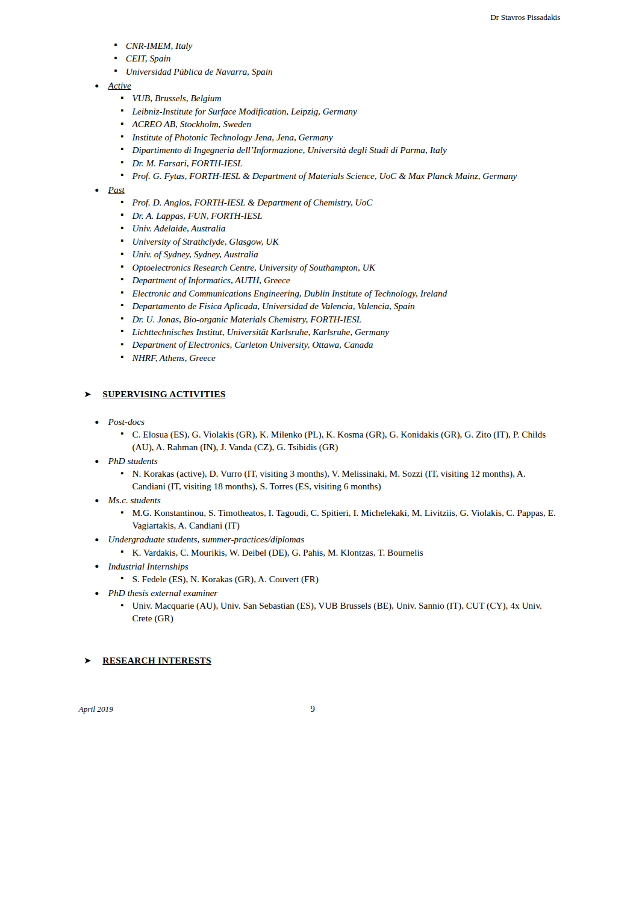Dr Stavros Pissadakis
CNR-IMEM, Italy
CEIT, Spain
Universidad Pública de Navarra, Spain
Active
VUB, Brussels, Belgium
Leibniz-Institute for Surface Modification, Leipzig, Germany
ACREO AB, Stockholm, Sweden
Institute of Photonic Technology Jena, Jena, Germany
Dipartimento di Ingegneria dell’Informazione, Università degli Studi di Parma, Italy
Dr. M. Farsari, FORTH-IESL
Prof. G. Fytas, FORTH-IESL & Department of Materials Science, UoC & Max Planck Mainz, Germany
Past
Prof. D. Anglos, FORTH-IESL & Department of Chemistry, UoC
Dr. A. Lappas, FUN, FORTH-IESL
Univ. Adelaide, Australia
University of Strathclyde, Glasgow, UK
Univ. of Sydney, Sydney, Australia
Optoelectronics Research Centre, University of Southampton, UK
Department of Informatics, AUTH, Greece
Electronic and Communications Engineering, Dublin Institute of Technology, Ireland
Departamento de Fisica Aplicada, Universidad de Valencia, Valencia, Spain
Dr. U. Jonas, Bio-organic Materials Chemistry, FORTH-IESL
Lichttechnisches Institut, Universität Karlsruhe, Karlsruhe, Germany
Department of Electronics, Carleton University, Ottawa, Canada
NHRF, Athens, Greece
SUPERVISING ACTIVITIES
Post-docs
C. Elosua (ES), G. Violakis (GR), K. Milenko (PL), K. Kosma (GR), G. Konidakis (GR), G. Zito (IT), P. Childs (AU), A. Rahman (IN), J. Vanda (CZ), G. Tsibidis (GR)
PhD students
N. Korakas (active), D. Vurro (IT, visiting 3 months), V. Melissinaki, M. Sozzi (IT, visiting 12 months), A. Candiani (IT, visiting 18 months), S. Torres (ES, visiting 6 months)
Ms.c. students
M.G. Konstantinou, S. Timotheatos, I. Tagoudi, C. Spitieri, I. Michelekaki, M. Livitziis, G. Violakis, C. Pappas, E. Vagiartakis, A. Candiani (IT)
Undergraduate students, summer-practices/diplomas
K. Vardakis, C. Mourikis, W. Deibel (DE), G. Pahis, M. Klontzas, T. Bournelis
Industrial Internships
S. Fedele (ES), N. Korakas (GR), A. Couvert (FR)
PhD thesis external examiner
Univ. Macquarie (AU), Univ. San Sebastian (ES), VUB Brussels (BE), Univ. Sannio (IT), CUT (CY), 4x Univ. Crete (GR)
RESEARCH INTERESTS
April 2019
9